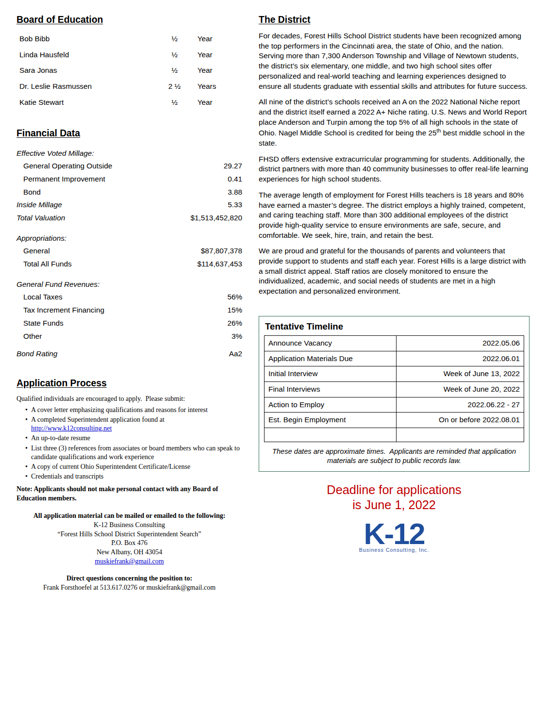Board of Education
| Bob Bibb | ½ | Year |
| Linda Hausfeld | ½ | Year |
| Sara Jonas | ½ | Year |
| Dr. Leslie Rasmussen | 2 ½ | Years |
| Katie Stewart | ½ | Year |
Financial Data
| Effective Voted Millage: |
| General Operating Outside | 29.27 |
| Permanent Improvement | 0.41 |
| Bond | 3.88 |
| Inside Millage | 5.33 |
| Total Valuation | $1,513,452,820 |
| Appropriations: |
| General | $87,807,378 |
| Total All Funds | $114,637,453 |
| General Fund Revenues: |
| Local Taxes | 56% |
| Tax Increment Financing | 15% |
| State Funds | 26% |
| Other | 3% |
| Bond Rating | Aa2 |
Application Process
Qualified individuals are encouraged to apply. Please submit:
A cover letter emphasizing qualifications and reasons for interest
A completed Superintendent application found at
http://www.k12consulting.net
An up-to-date resume
List three (3) references from associates or board members who can speak to candidate qualifications and work experience
A copy of current Ohio Superintendent Certificate/License
Credentials and transcripts
Note: Applicants should not make personal contact with any Board of Education members.
All application material can be mailed or emailed to the following:
K-12 Business Consulting
“Forest Hills School District Superintendent Search”
P.O. Box 476
New Albany, OH 43054
muskiefrank@gmail.com
Direct questions concerning the position to:
Frank Forsthoefel at 513.617.0276 or muskiefrank@gmail.com
The District
For decades, Forest Hills School District students have been recognized among the top performers in the Cincinnati area, the state of Ohio, and the nation. Serving more than 7,300 Anderson Township and Village of Newtown students, the district’s six elementary, one middle, and two high school sites offer personalized and real-world teaching and learning experiences designed to ensure all students graduate with essential skills and attributes for future success.
All nine of the district’s schools received an A on the 2022 National Niche report and the district itself earned a 2022 A+ Niche rating. U.S. News and World Report place Anderson and Turpin among the top 5% of all high schools in the state of Ohio. Nagel Middle School is credited for being the 25th best middle school in the state.
FHSD offers extensive extracurricular programming for students. Additionally, the district partners with more than 40 community businesses to offer real-life learning experiences for high school students.
The average length of employment for Forest Hills teachers is 18 years and 80% have earned a master’s degree. The district employs a highly trained, competent, and caring teaching staff. More than 300 additional employees of the district provide high-quality service to ensure environments are safe, secure, and comfortable. We seek, hire, train, and retain the best.
We are proud and grateful for the thousands of parents and volunteers that provide support to students and staff each year. Forest Hills is a large district with a small district appeal. Staff ratios are closely monitored to ensure the individualized, academic, and social needs of students are met in a high expectation and personalized environment.
Tentative Timeline
| Announce Vacancy | 2022.05.06 |
| Application Materials Due | 2022.06.01 |
| Initial Interview | Week of June 13, 2022 |
| Final Interviews | Week of June 20, 2022 |
| Action to Employ | 2022.06.22 - 27 |
| Est. Begin Employment | On or before 2022.08.01 |
These dates are approximate times. Applicants are reminded that application materials are subject to public records law.
Deadline for applications
is June 1, 2022
K-12
Business Consulting, Inc.